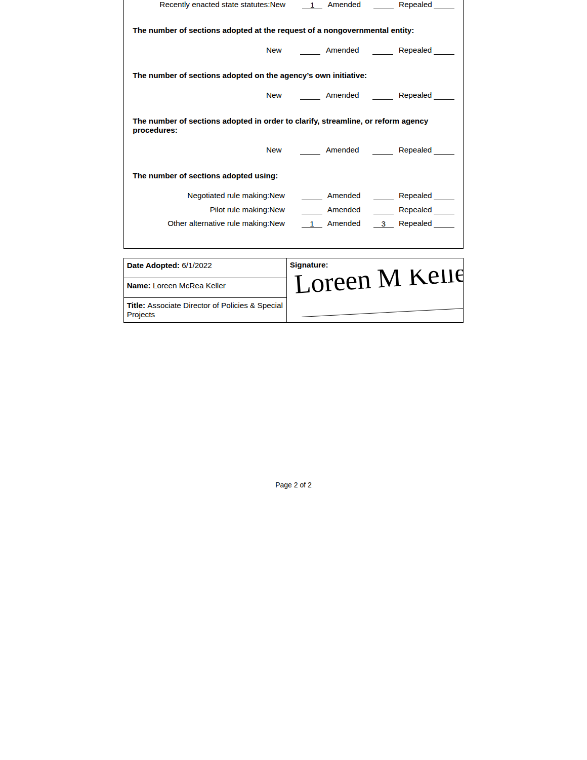| Recently enacted state statutes: | New | 1 | Amended | | Repealed | |
| The number of sections adopted at the request of a nongovernmental entity: |
| | New | | Amended | | Repealed | |
| The number of sections adopted on the agency’s own initiative: |
| | New | | Amended | | Repealed | |
| The number of sections adopted in order to clarify, streamline, or reform agency procedures: |
| | New | | Amended | | Repealed | |
| The number of sections adopted using: |
| Negotiated rule making: | New | | Amended | | Repealed | |
| Pilot rule making: | New | | Amended | | Repealed | |
| Other alternative rule making: | New | 1 | Amended | 3 | Repealed | |
| Date Adopted: 6/1/2022 Name: Loreen McRea Keller Title: Associate Director of Policies & Special Projects | Signature: Loreen M Keller |
Page 2 of 2